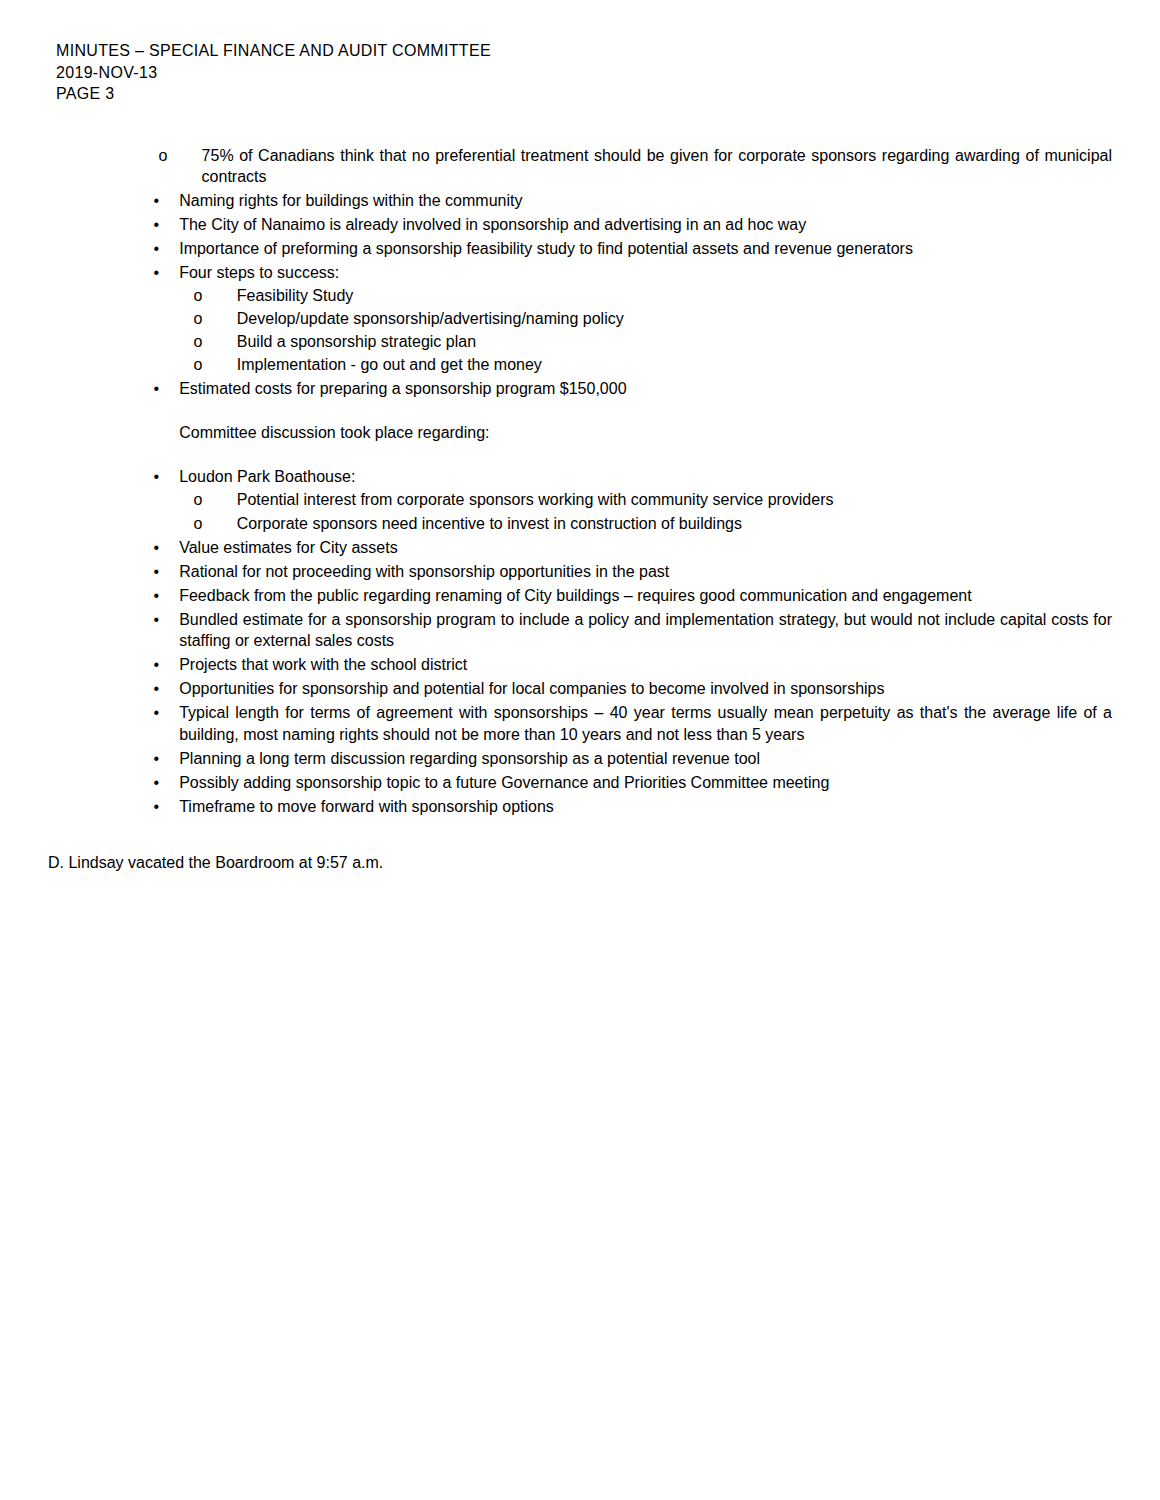MINUTES – SPECIAL FINANCE AND AUDIT COMMITTEE
2019-NOV-13
PAGE 3
75% of Canadians think that no preferential treatment should be given for corporate sponsors regarding awarding of municipal contracts
Naming rights for buildings within the community
The City of Nanaimo is already involved in sponsorship and advertising in an ad hoc way
Importance of preforming a sponsorship feasibility study to find potential assets and revenue generators
Four steps to success:
Feasibility Study
Develop/update sponsorship/advertising/naming policy
Build a sponsorship strategic plan
Implementation - go out and get the money
Estimated costs for preparing a sponsorship program $150,000
Committee discussion took place regarding:
Loudon Park Boathouse:
Potential interest from corporate sponsors working with community service providers
Corporate sponsors need incentive to invest in construction of buildings
Value estimates for City assets
Rational for not proceeding with sponsorship opportunities in the past
Feedback from the public regarding renaming of City buildings – requires good communication and engagement
Bundled estimate for a sponsorship program to include a policy and implementation strategy, but would not include capital costs for staffing or external sales costs
Projects that work with the school district
Opportunities for sponsorship and potential for local companies to become involved in sponsorships
Typical length for terms of agreement with sponsorships – 40 year terms usually mean perpetuity as that's the average life of a building, most naming rights should not be more than 10 years and not less than 5 years
Planning a long term discussion regarding sponsorship as a potential revenue tool
Possibly adding sponsorship topic to a future Governance and Priorities Committee meeting
Timeframe to move forward with sponsorship options
D. Lindsay vacated the Boardroom at 9:57 a.m.